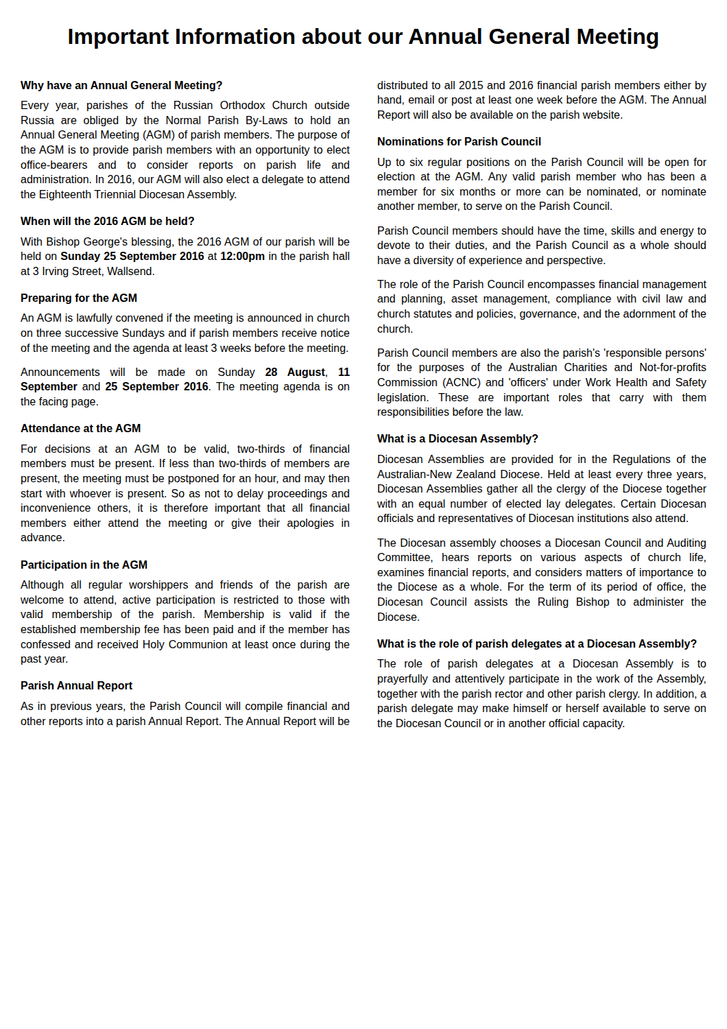Important Information about our Annual General Meeting
Why have an Annual General Meeting?
Every year, parishes of the Russian Orthodox Church outside Russia are obliged by the Normal Parish By-Laws to hold an Annual General Meeting (AGM) of parish members. The purpose of the AGM is to provide parish members with an opportunity to elect office-bearers and to consider reports on parish life and administration. In 2016, our AGM will also elect a delegate to attend the Eighteenth Triennial Diocesan Assembly.
When will the 2016 AGM be held?
With Bishop George's blessing, the 2016 AGM of our parish will be held on Sunday 25 September 2016 at 12:00pm in the parish hall at 3 Irving Street, Wallsend.
Preparing for the AGM
An AGM is lawfully convened if the meeting is announced in church on three successive Sundays and if parish members receive notice of the meeting and the agenda at least 3 weeks before the meeting.
Announcements will be made on Sunday 28 August, 11 September and 25 September 2016. The meeting agenda is on the facing page.
Attendance at the AGM
For decisions at an AGM to be valid, two-thirds of financial members must be present. If less than two-thirds of members are present, the meeting must be postponed for an hour, and may then start with whoever is present. So as not to delay proceedings and inconvenience others, it is therefore important that all financial members either attend the meeting or give their apologies in advance.
Participation in the AGM
Although all regular worshippers and friends of the parish are welcome to attend, active participation is restricted to those with valid membership of the parish. Membership is valid if the established membership fee has been paid and if the member has confessed and received Holy Communion at least once during the past year.
Parish Annual Report
As in previous years, the Parish Council will compile financial and other reports into a parish Annual Report. The Annual Report will be distributed to all 2015 and 2016 financial parish members either by hand, email or post at least one week before the AGM. The Annual Report will also be available on the parish website.
Nominations for Parish Council
Up to six regular positions on the Parish Council will be open for election at the AGM. Any valid parish member who has been a member for six months or more can be nominated, or nominate another member, to serve on the Parish Council.
Parish Council members should have the time, skills and energy to devote to their duties, and the Parish Council as a whole should have a diversity of experience and perspective.
The role of the Parish Council encompasses financial management and planning, asset management, compliance with civil law and church statutes and policies, governance, and the adornment of the church.
Parish Council members are also the parish's 'responsible persons' for the purposes of the Australian Charities and Not-for-profits Commission (ACNC) and 'officers' under Work Health and Safety legislation. These are important roles that carry with them responsibilities before the law.
What is a Diocesan Assembly?
Diocesan Assemblies are provided for in the Regulations of the Australian-New Zealand Diocese. Held at least every three years, Diocesan Assemblies gather all the clergy of the Diocese together with an equal number of elected lay delegates. Certain Diocesan officials and representatives of Diocesan institutions also attend.
The Diocesan assembly chooses a Diocesan Council and Auditing Committee, hears reports on various aspects of church life, examines financial reports, and considers matters of importance to the Diocese as a whole. For the term of its period of office, the Diocesan Council assists the Ruling Bishop to administer the Diocese.
What is the role of parish delegates at a Diocesan Assembly?
The role of parish delegates at a Diocesan Assembly is to prayerfully and attentively participate in the work of the Assembly, together with the parish rector and other parish clergy. In addition, a parish delegate may make himself or herself available to serve on the Diocesan Council or in another official capacity.